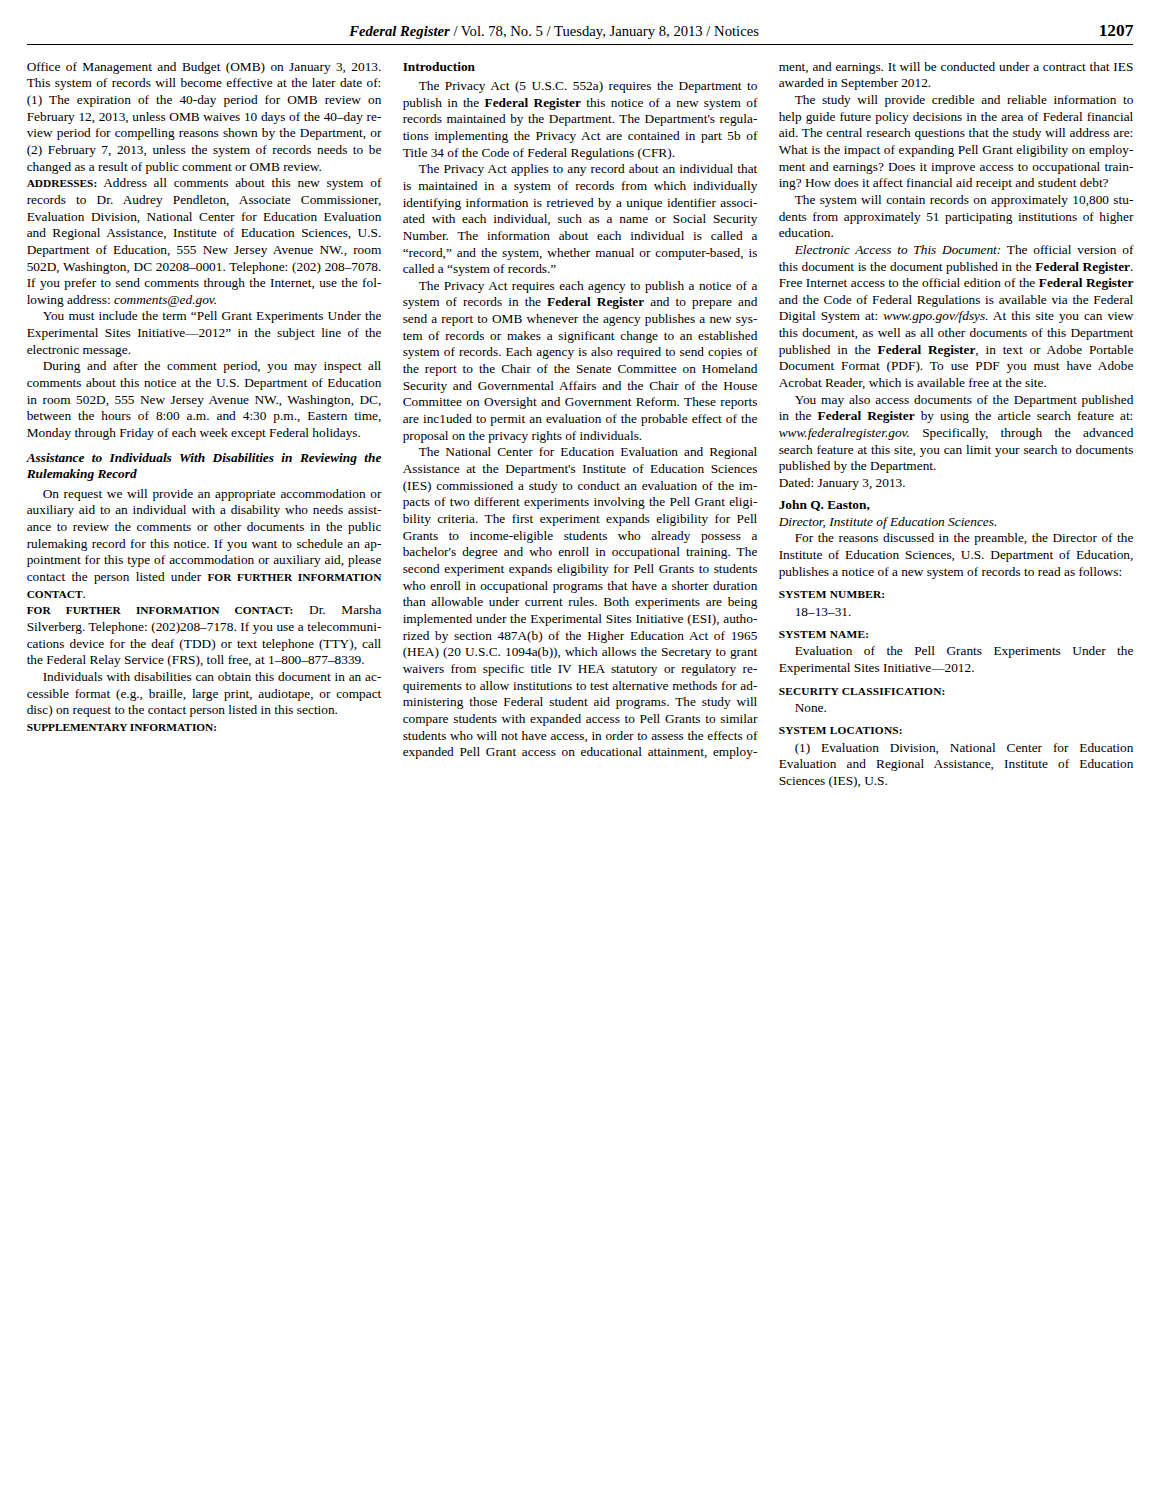Federal Register / Vol. 78, No. 5 / Tuesday, January 8, 2013 / Notices
1207
Office of Management and Budget (OMB) on January 3, 2013. This system of records will become effective at the later date of: (1) The expiration of the 40-day period for OMB review on February 12, 2013, unless OMB waives 10 days of the 40–day review period for compelling reasons shown by the Department, or (2) February 7, 2013, unless the system of records needs to be changed as a result of public comment or OMB review.
Addresses: Address all comments about this new system of records to Dr. Audrey Pendleton, Associate Commissioner, Evaluation Division, National Center for Education Evaluation and Regional Assistance, Institute of Education Sciences, U.S. Department of Education, 555 New Jersey Avenue NW., room 502D, Washington, DC 20208–0001. Telephone: (202) 208–7078. If you prefer to send comments through the Internet, use the following address: comments@ed.gov.
You must include the term “Pell Grant Experiments Under the Experimental Sites Initiative—2012” in the subject line of the electronic message.
During and after the comment period, you may inspect all comments about this notice at the U.S. Department of Education in room 502D, 555 New Jersey Avenue NW., Washington, DC, between the hours of 8:00 a.m. and 4:30 p.m., Eastern time, Monday through Friday of each week except Federal holidays.
Assistance to Individuals With Disabilities in Reviewing the Rulemaking Record
On request we will provide an appropriate accommodation or auxiliary aid to an individual with a disability who needs assistance to review the comments or other documents in the public rulemaking record for this notice. If you want to schedule an appointment for this type of accommodation or auxiliary aid, please contact the person listed under For Further Information Contact.
For Further Information Contact: Dr. Marsha Silverberg. Telephone: (202)208–7178. If you use a telecommunications device for the deaf (TDD) or text telephone (TTY), call the Federal Relay Service (FRS), toll free, at 1–800–877–8339.
Individuals with disabilities can obtain this document in an accessible format (e.g., braille, large print, audiotape, or compact disc) on request to the contact person listed in this section.
Supplementary Information:
Introduction
The Privacy Act (5 U.S.C. 552a) requires the Department to publish in the Federal Register this notice of a new system of records maintained by the Department. The Department's regulations implementing the Privacy Act are contained in part 5b of Title 34 of the Code of Federal Regulations (CFR).
The Privacy Act applies to any record about an individual that is maintained in a system of records from which individually identifying information is retrieved by a unique identifier associated with each individual, such as a name or Social Security Number. The information about each individual is called a “record,” and the system, whether manual or computer-based, is called a “system of records.”
The Privacy Act requires each agency to publish a notice of a system of records in the Federal Register and to prepare and send a report to OMB whenever the agency publishes a new system of records or makes a significant change to an established system of records. Each agency is also required to send copies of the report to the Chair of the Senate Committee on Homeland Security and Governmental Affairs and the Chair of the House Committee on Oversight and Government Reform. These reports are inc1uded to permit an evaluation of the probable effect of the proposal on the privacy rights of individuals.
The National Center for Education Evaluation and Regional Assistance at the Department's Institute of Education Sciences (IES) commissioned a study to conduct an evaluation of the impacts of two different experiments involving the Pell Grant eligibility criteria. The first experiment expands eligibility for Pell Grants to income-eligible students who already possess a bachelor's degree and who enroll in occupational training. The second experiment expands eligibility for Pell Grants to students who enroll in occupational programs that have a shorter duration than allowable under current rules. Both experiments are being implemented under the Experimental Sites Initiative (ESI), authorized by section 487A(b) of the Higher Education Act of 1965 (HEA) (20 U.S.C. 1094a(b)), which allows the Secretary to grant waivers from specific title IV HEA statutory or regulatory requirements to allow institutions to test alternative methods for administering those Federal student aid programs. The study will compare students with expanded access to Pell Grants to similar students who will not have access, in order to assess the effects of expanded Pell Grant access on educational attainment, employment, and earnings. It will be conducted under a contract that IES awarded in September 2012.
The study will provide credible and reliable information to help guide future policy decisions in the area of Federal financial aid. The central research questions that the study will address are: What is the impact of expanding Pell Grant eligibility on employment and earnings? Does it improve access to occupational training? How does it affect financial aid receipt and student debt?
The system will contain records on approximately 10,800 students from approximately 51 participating institutions of higher education.
Electronic Access to This Document: The official version of this document is the document published in the Federal Register. Free Internet access to the official edition of the Federal Register and the Code of Federal Regulations is available via the Federal Digital System at: www.gpo.gov/fdsys. At this site you can view this document, as well as all other documents of this Department published in the Federal Register, in text or Adobe Portable Document Format (PDF). To use PDF you must have Adobe Acrobat Reader, which is available free at the site.
You may also access documents of the Department published in the Federal Register by using the article search feature at: www.federalregister.gov. Specifically, through the advanced search feature at this site, you can limit your search to documents published by the Department.
Dated: January 3, 2013.
John Q. Easton,
Director, Institute of Education Sciences.
For the reasons discussed in the preamble, the Director of the Institute of Education Sciences, U.S. Department of Education, publishes a notice of a new system of records to read as follows:
System Number:
18–13–31.
System Name:
Evaluation of the Pell Grants Experiments Under the Experimental Sites Initiative—2012.
Security Classification:
None.
System Locations:
(1) Evaluation Division, National Center for Education Evaluation and Regional Assistance, Institute of Education Sciences (IES), U.S.